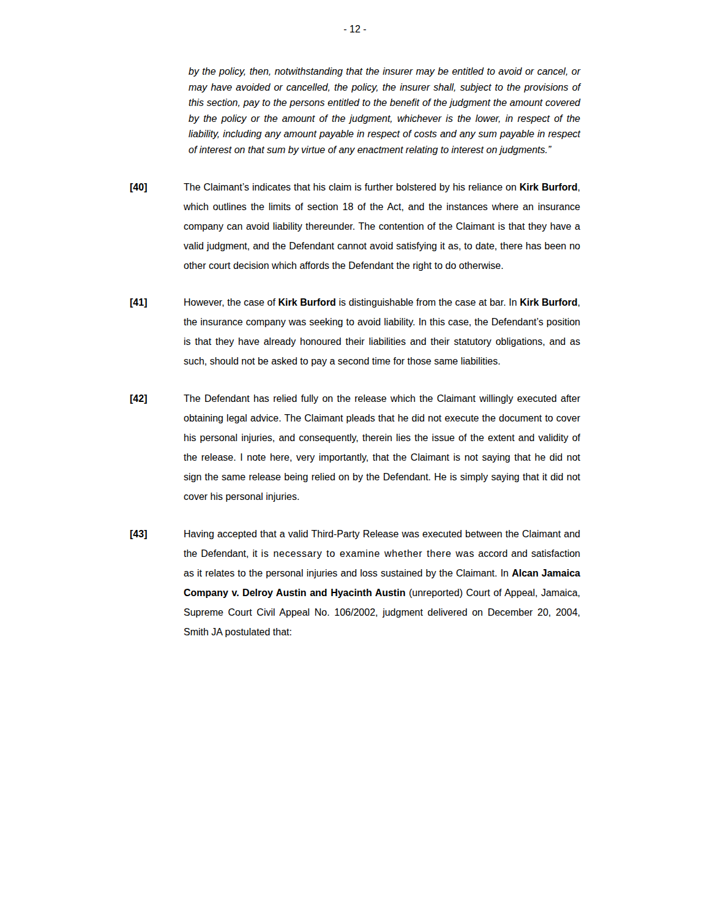- 12 -
by the policy, then, notwithstanding that the insurer may be entitled to avoid or cancel, or may have avoided or cancelled, the policy, the insurer shall, subject to the provisions of this section, pay to the persons entitled to the benefit of the judgment the amount covered by the policy or the amount of the judgment, whichever is the lower, in respect of the liability, including any amount payable in respect of costs and any sum payable in respect of interest on that sum by virtue of any enactment relating to interest on judgments.”
[40]
The Claimant’s indicates that his claim is further bolstered by his reliance on Kirk Burford, which outlines the limits of section 18 of the Act, and the instances where an insurance company can avoid liability thereunder. The contention of the Claimant is that they have a valid judgment, and the Defendant cannot avoid satisfying it as, to date, there has been no other court decision which affords the Defendant the right to do otherwise.
[41]
However, the case of Kirk Burford is distinguishable from the case at bar. In Kirk Burford, the insurance company was seeking to avoid liability. In this case, the Defendant’s position is that they have already honoured their liabilities and their statutory obligations, and as such, should not be asked to pay a second time for those same liabilities.
[42]
The Defendant has relied fully on the release which the Claimant willingly executed after obtaining legal advice. The Claimant pleads that he did not execute the document to cover his personal injuries, and consequently, therein lies the issue of the extent and validity of the release. I note here, very importantly, that the Claimant is not saying that he did not sign the same release being relied on by the Defendant. He is simply saying that it did not cover his personal injuries.
[43]
Having accepted that a valid Third-Party Release was executed between the Claimant and the Defendant, it is necessary to examine whether there was accord and satisfaction as it relates to the personal injuries and loss sustained by the Claimant. In Alcan Jamaica Company v. Delroy Austin and Hyacinth Austin (unreported) Court of Appeal, Jamaica, Supreme Court Civil Appeal No. 106/2002, judgment delivered on December 20, 2004, Smith JA postulated that: